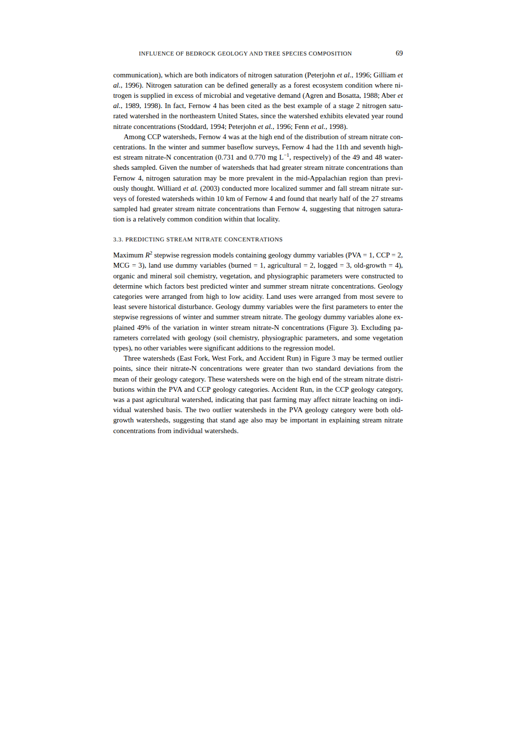Influence of bedrock geology and tree species composition 69
communication), which are both indicators of nitrogen saturation (Peterjohn et al., 1996; Gilliam et al., 1996). Nitrogen saturation can be defined generally as a forest ecosystem condition where nitrogen is supplied in excess of microbial and vegetative demand (Agren and Bosatta, 1988; Aber et al., 1989, 1998). In fact, Fernow 4 has been cited as the best example of a stage 2 nitrogen saturated watershed in the northeastern United States, since the watershed exhibits elevated year round nitrate concentrations (Stoddard, 1994; Peterjohn et al., 1996; Fenn et al., 1998).
Among CCP watersheds, Fernow 4 was at the high end of the distribution of stream nitrate concentrations. In the winter and summer baseflow surveys, Fernow 4 had the 11th and seventh highest stream nitrate-N concentration (0.731 and 0.770 mg L−1, respectively) of the 49 and 48 watersheds sampled. Given the number of watersheds that had greater stream nitrate concentrations than Fernow 4, nitrogen saturation may be more prevalent in the mid-Appalachian region than previously thought. Williard et al. (2003) conducted more localized summer and fall stream nitrate surveys of forested watersheds within 10 km of Fernow 4 and found that nearly half of the 27 streams sampled had greater stream nitrate concentrations than Fernow 4, suggesting that nitrogen saturation is a relatively common condition within that locality.
3.3. Predicting stream nitrate concentrations
Maximum R2 stepwise regression models containing geology dummy variables (PVA = 1, CCP = 2, MCG = 3), land use dummy variables (burned = 1, agricultural = 2, logged = 3, old-growth = 4), organic and mineral soil chemistry, vegetation, and physiographic parameters were constructed to determine which factors best predicted winter and summer stream nitrate concentrations. Geology categories were arranged from high to low acidity. Land uses were arranged from most severe to least severe historical disturbance. Geology dummy variables were the first parameters to enter the stepwise regressions of winter and summer stream nitrate. The geology dummy variables alone explained 49% of the variation in winter stream nitrate-N concentrations (Figure 3). Excluding parameters correlated with geology (soil chemistry, physiographic parameters, and some vegetation types), no other variables were significant additions to the regression model.
Three watersheds (East Fork, West Fork, and Accident Run) in Figure 3 may be termed outlier points, since their nitrate-N concentrations were greater than two standard deviations from the mean of their geology category. These watersheds were on the high end of the stream nitrate distributions within the PVA and CCP geology categories. Accident Run, in the CCP geology category, was a past agricultural watershed, indicating that past farming may affect nitrate leaching on individual watershed basis. The two outlier watersheds in the PVA geology category were both old-growth watersheds, suggesting that stand age also may be important in explaining stream nitrate concentrations from individual watersheds.